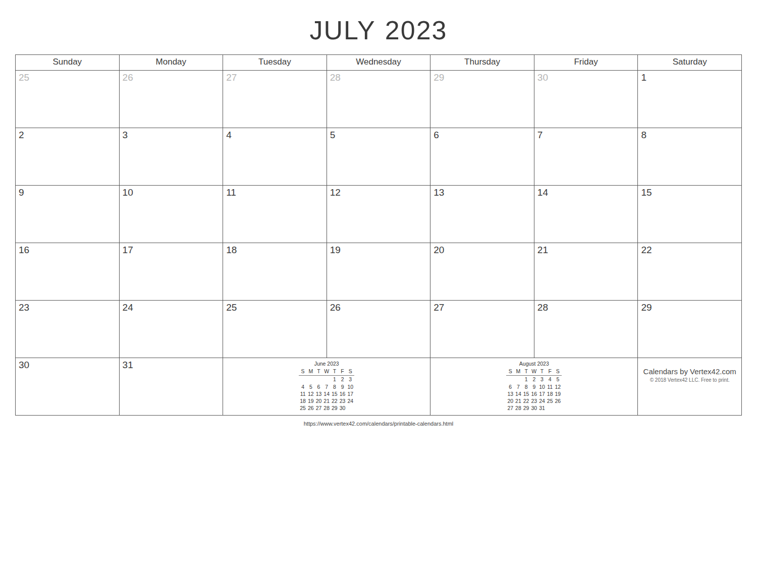JULY2023
| Sunday | Monday | Tuesday | Wednesday | Thursday | Friday | Saturday |
| --- | --- | --- | --- | --- | --- | --- |
| 25 | 26 | 27 | 28 | 29 | 30 | 1 |
| 2 | 3 | 4 | 5 | 6 | 7 | 8 |
| 9 | 10 | 11 | 12 | 13 | 14 | 15 |
| 16 | 17 | 18 | 19 | 20 | 21 | 22 |
| 23 | 24 | 25 | 26 | 27 | 28 | 29 |
| 30 | 31 | June 2023 / S / M / T / W / T / F / S / / --- / --- / --- / --- / --- / --- / --- / / / / / / 1 / 2 / 3 / / 4 / 5 / 6 / 7 / 8 / 9 / 10 / / 11 / 12 / 13 / 14 / 15 / 16 / 17 / / 18 / 19 / 20 / 21 / 22 / 23 / 24 / / 25 / 26 / 27 / 28 / 29 / 30 / / | August 2023 / S / M / T / W / T / F / S / / --- / --- / --- / --- / --- / --- / --- / / / / 1 / 2 / 3 / 4 / 5 / / 6 / 7 / 8 / 9 / 10 / 11 / 12 / / 13 / 14 / 15 / 16 / 17 / 18 / 19 / / 20 / 21 / 22 / 23 / 24 / 25 / 26 / / 27 / 28 / 29 / 30 / 31 / / / | Calendars by Vertex42.com © 2018 Vertex42 LLC. Free to print. |
https://www.vertex42.com/calendars/printable-calendars.html